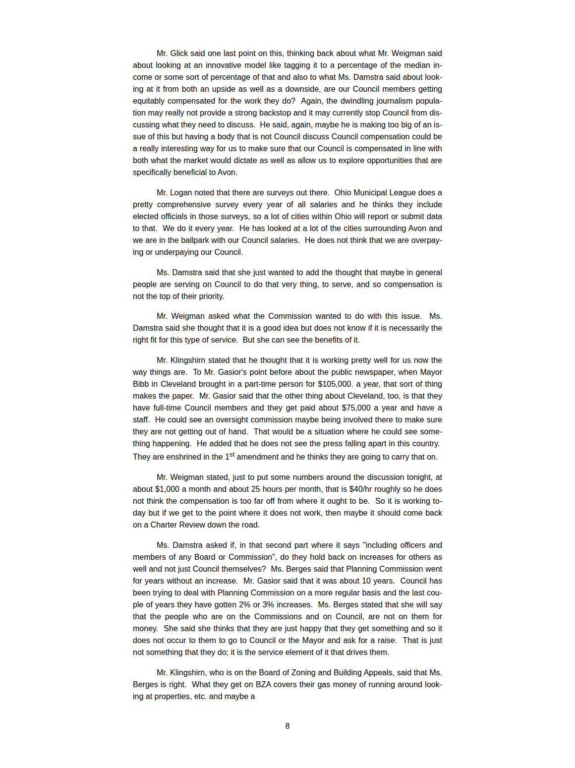Mr. Glick said one last point on this, thinking back about what Mr. Weigman said about looking at an innovative model like tagging it to a percentage of the median income or some sort of percentage of that and also to what Ms. Damstra said about looking at it from both an upside as well as a downside, are our Council members getting equitably compensated for the work they do? Again, the dwindling journalism population may really not provide a strong backstop and it may currently stop Council from discussing what they need to discuss. He said, again, maybe he is making too big of an issue of this but having a body that is not Council discuss Council compensation could be a really interesting way for us to make sure that our Council is compensated in line with both what the market would dictate as well as allow us to explore opportunities that are specifically beneficial to Avon.
Mr. Logan noted that there are surveys out there. Ohio Municipal League does a pretty comprehensive survey every year of all salaries and he thinks they include elected officials in those surveys, so a lot of cities within Ohio will report or submit data to that. We do it every year. He has looked at a lot of the cities surrounding Avon and we are in the ballpark with our Council salaries. He does not think that we are overpaying or underpaying our Council.
Ms. Damstra said that she just wanted to add the thought that maybe in general people are serving on Council to do that very thing, to serve, and so compensation is not the top of their priority.
Mr. Weigman asked what the Commission wanted to do with this issue. Ms. Damstra said she thought that it is a good idea but does not know if it is necessarily the right fit for this type of service. But she can see the benefits of it.
Mr. Klingshirn stated that he thought that it is working pretty well for us now the way things are. To Mr. Gasior's point before about the public newspaper, when Mayor Bibb in Cleveland brought in a part-time person for $105,000. a year, that sort of thing makes the paper. Mr. Gasior said that the other thing about Cleveland, too, is that they have full-time Council members and they get paid about $75,000 a year and have a staff. He could see an oversight commission maybe being involved there to make sure they are not getting out of hand. That would be a situation where he could see something happening. He added that he does not see the press falling apart in this country. They are enshrined in the 1st amendment and he thinks they are going to carry that on.
Mr. Weigman stated, just to put some numbers around the discussion tonight, at about $1,000 a month and about 25 hours per month, that is $40/hr roughly so he does not think the compensation is too far off from where it ought to be. So it is working today but if we get to the point where it does not work, then maybe it should come back on a Charter Review down the road.
Ms. Damstra asked if, in that second part where it says "including officers and members of any Board or Commission", do they hold back on increases for others as well and not just Council themselves? Ms. Berges said that Planning Commission went for years without an increase. Mr. Gasior said that it was about 10 years. Council has been trying to deal with Planning Commission on a more regular basis and the last couple of years they have gotten 2% or 3% increases. Ms. Berges stated that she will say that the people who are on the Commissions and on Council, are not on them for money. She said she thinks that they are just happy that they get something and so it does not occur to them to go to Council or the Mayor and ask for a raise. That is just not something that they do; it is the service element of it that drives them.
Mr. Klingshirn, who is on the Board of Zoning and Building Appeals, said that Ms. Berges is right. What they get on BZA covers their gas money of running around looking at properties, etc. and maybe a
8